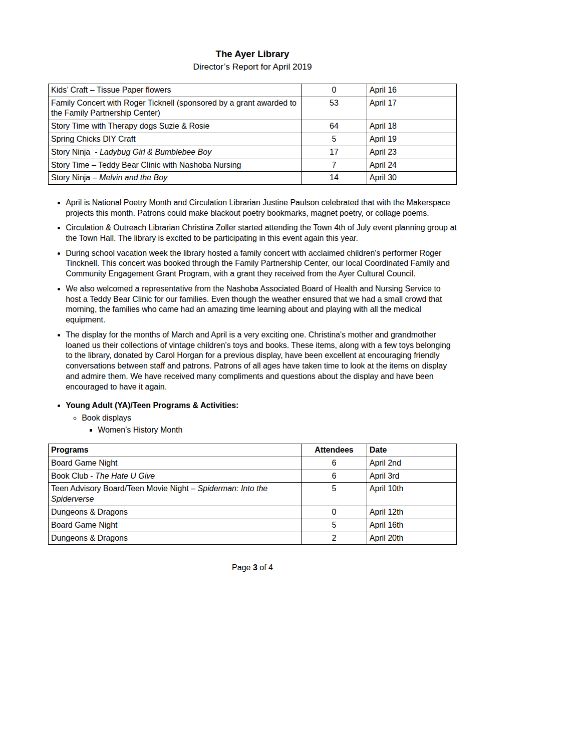The Ayer Library
Director’s Report for April 2019
| Kids’ Craft – Tissue Paper flowers | 0 | April 16 |
| Family Concert with Roger Ticknell (sponsored by a grant awarded to the Family Partnership Center) | 53 | April 17 |
| Story Time with Therapy dogs Suzie & Rosie | 64 | April 18 |
| Spring Chicks DIY Craft | 5 | April 19 |
| Story Ninja - Ladybug Girl & Bumblebee Boy | 17 | April 23 |
| Story Time – Teddy Bear Clinic with Nashoba Nursing | 7 | April 24 |
| Story Ninja – Melvin and the Boy | 14 | April 30 |
April is National Poetry Month and Circulation Librarian Justine Paulson celebrated that with the Makerspace projects this month. Patrons could make blackout poetry bookmarks, magnet poetry, or collage poems.
Circulation & Outreach Librarian Christina Zoller started attending the Town 4th of July event planning group at the Town Hall. The library is excited to be participating in this event again this year.
During school vacation week the library hosted a family concert with acclaimed children's performer Roger Tincknell. This concert was booked through the Family Partnership Center, our local Coordinated Family and Community Engagement Grant Program, with a grant they received from the Ayer Cultural Council.
We also welcomed a representative from the Nashoba Associated Board of Health and Nursing Service to host a Teddy Bear Clinic for our families. Even though the weather ensured that we had a small crowd that morning, the families who came had an amazing time learning about and playing with all the medical equipment.
The display for the months of March and April is a very exciting one. Christina's mother and grandmother loaned us their collections of vintage children's toys and books. These items, along with a few toys belonging to the library, donated by Carol Horgan for a previous display, have been excellent at encouraging friendly conversations between staff and patrons. Patrons of all ages have taken time to look at the items on display and admire them. We have received many compliments and questions about the display and have been encouraged to have it again.
Young Adult (YA)/Teen Programs & Activities:
Book displays
Women’s History Month
| Programs | Attendees | Date |
| --- | --- | --- |
| Board Game Night | 6 | April 2nd |
| Book Club - The Hate U Give | 6 | April 3rd |
| Teen Advisory Board/Teen Movie Night – Spiderman: Into the Spiderverse | 5 | April 10th |
| Dungeons & Dragons | 0 | April 12th |
| Board Game Night | 5 | April 16th |
| Dungeons & Dragons | 2 | April 20th |
Page 3 of 4